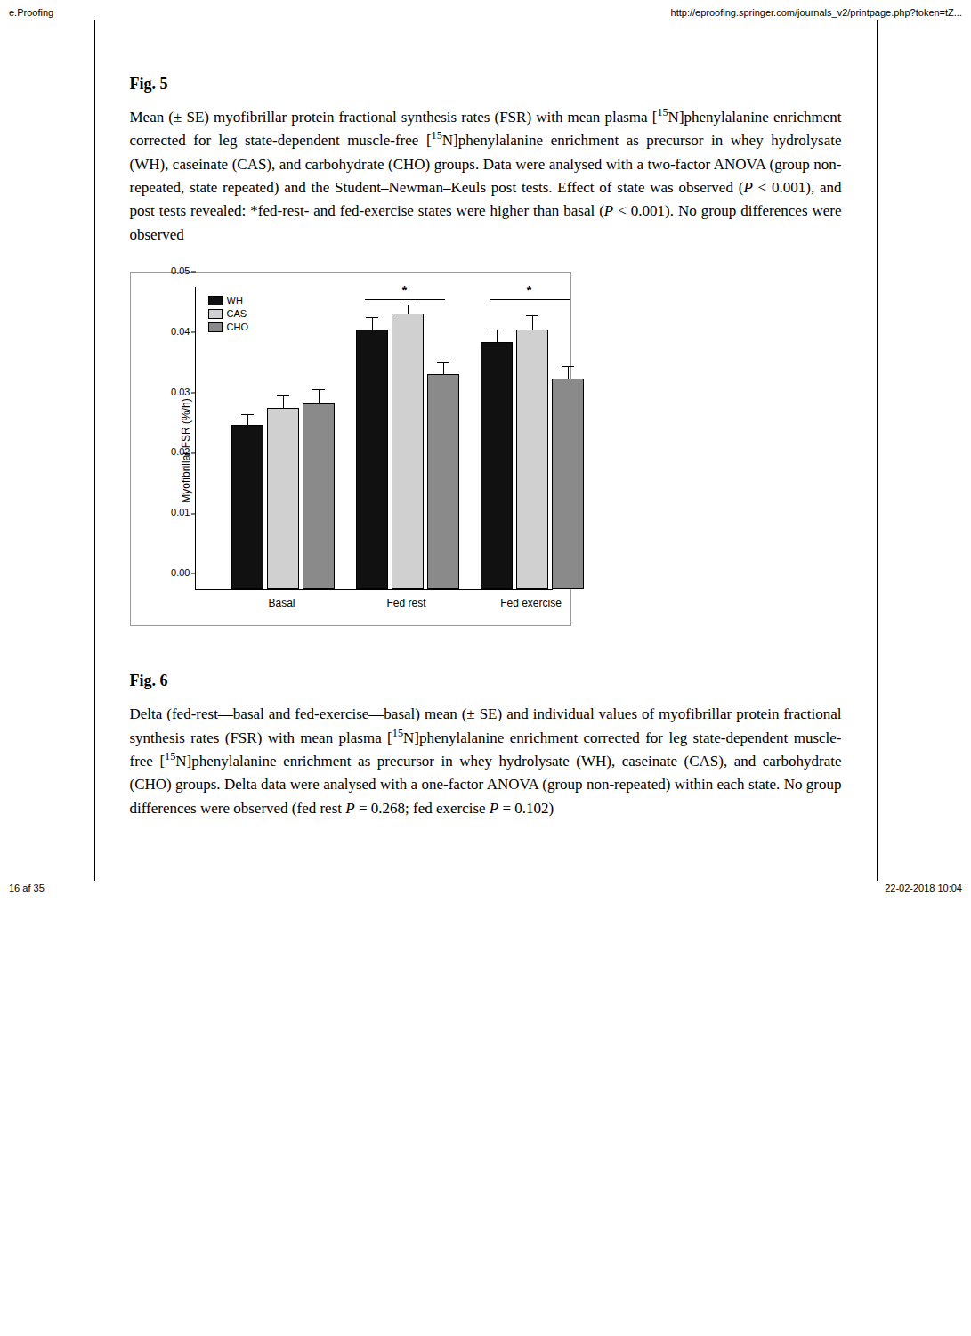e.Proofing
http://eproofing.springer.com/journals_v2/printpage.php?token=tZ...
Fig. 5
Mean (± SE) myofibrillar protein fractional synthesis rates (FSR) with mean plasma [15N]phenylalanine enrichment corrected for leg state-dependent muscle-free [15N]phenylalanine enrichment as precursor in whey hydrolysate (WH), caseinate (CAS), and carbohydrate (CHO) groups. Data were analysed with a two-factor ANOVA (group non-repeated, state repeated) and the Student–Newman–Keuls post tests. Effect of state was observed (P < 0.001), and post tests revealed: *fed-rest- and fed-exercise states were higher than basal (P < 0.001). No group differences were observed
Myofibrillar FSR (%/h)
0.05
0.04
0.03
0.02
0.01
0.00
WH
CAS
CHO
Basal
Fed rest
*
Fed exercise
*
Fig. 6
Delta (fed-rest—basal and fed-exercise—basal) mean (± SE) and individual values of myofibrillar protein fractional synthesis rates (FSR) with mean plasma [15N]phenylalanine enrichment corrected for leg state-dependent muscle-free [15N]phenylalanine enrichment as precursor in whey hydrolysate (WH), caseinate (CAS), and carbohydrate (CHO) groups. Delta data were analysed with a one-factor ANOVA (group non-repeated) within each state. No group differences were observed (fed rest P = 0.268; fed exercise P = 0.102)
16 af 35
22-02-2018 10:04